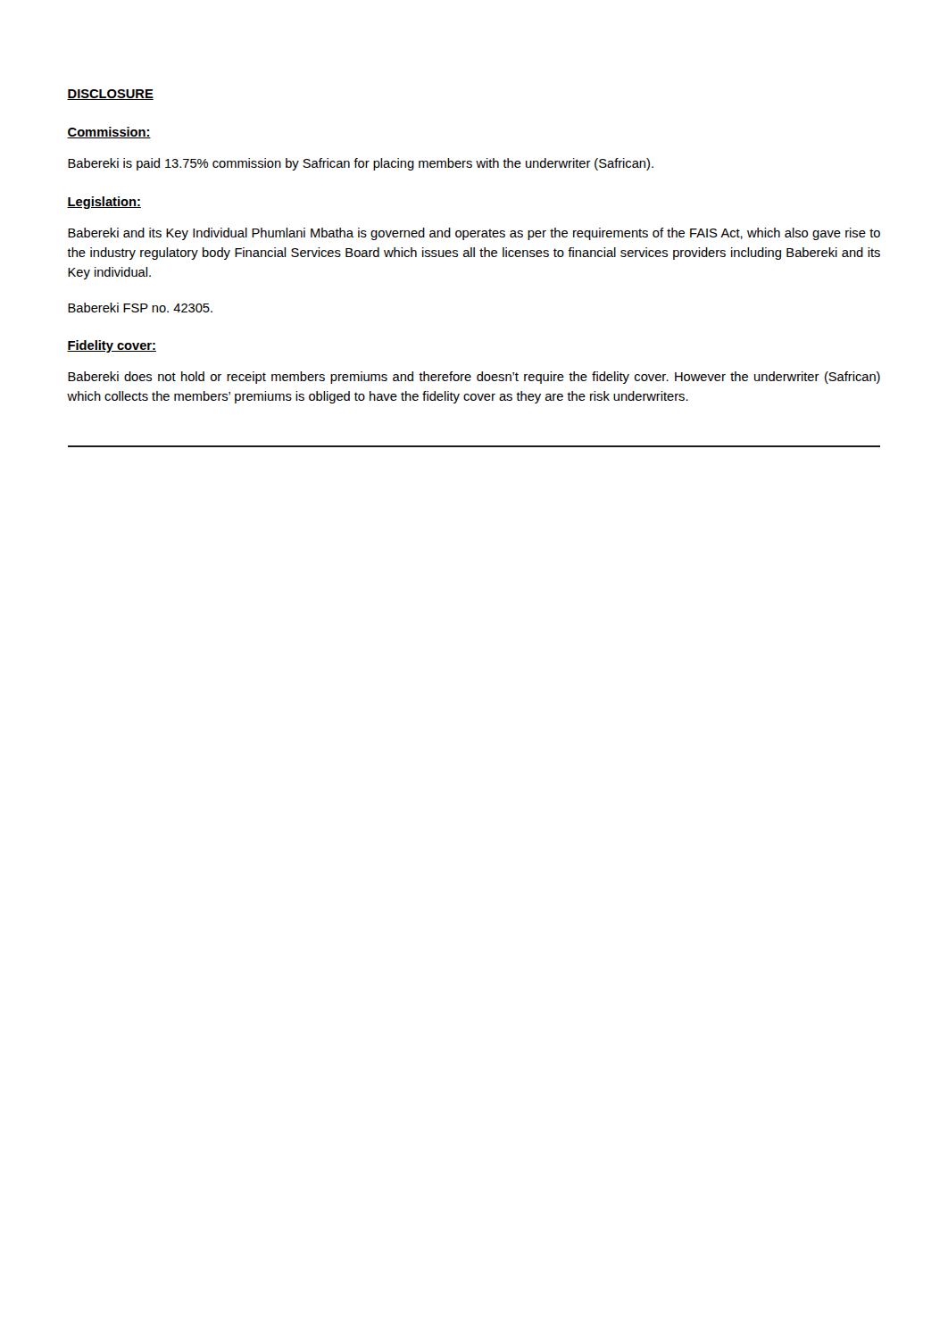DISCLOSURE
Commission:
Babereki is paid 13.75% commission by Safrican for placing members with the underwriter (Safrican).
Legislation:
Babereki and its Key Individual Phumlani Mbatha is governed and operates as per the requirements of the FAIS Act, which also gave rise to the industry regulatory body Financial Services Board which issues all the licenses to financial services providers including Babereki and its Key individual.
Babereki FSP no. 42305.
Fidelity cover:
Babereki does not hold or receipt members premiums and therefore doesn’t require the fidelity cover. However the underwriter (Safrican) which collects the members’ premiums is obliged to have the fidelity cover as they are the risk underwriters.